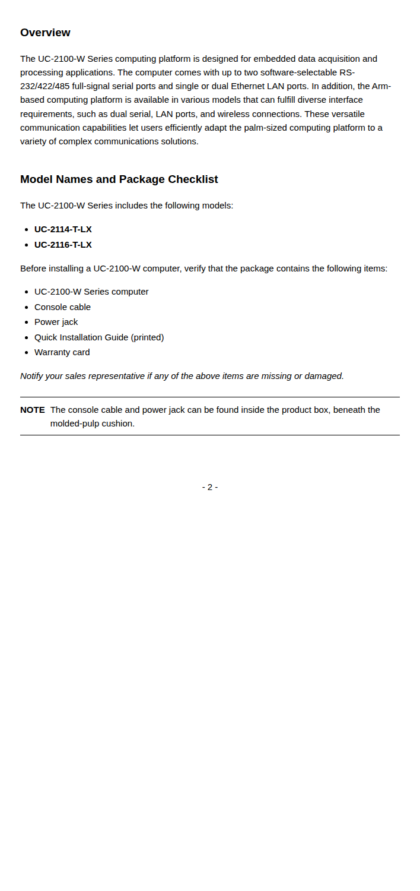Overview
The UC-2100-W Series computing platform is designed for embedded data acquisition and processing applications. The computer comes with up to two software-selectable RS-232/422/485 full-signal serial ports and single or dual Ethernet LAN ports. In addition, the Arm-based computing platform is available in various models that can fulfill diverse interface requirements, such as dual serial, LAN ports, and wireless connections. These versatile communication capabilities let users efficiently adapt the palm-sized computing platform to a variety of complex communications solutions.
Model Names and Package Checklist
The UC-2100-W Series includes the following models:
UC-2114-T-LX
UC-2116-T-LX
Before installing a UC-2100-W computer, verify that the package contains the following items:
UC-2100-W Series computer
Console cable
Power jack
Quick Installation Guide (printed)
Warranty card
Notify your sales representative if any of the above items are missing or damaged.
NOTE
The console cable and power jack can be found inside the product box, beneath the molded-pulp cushion.
- 2 -